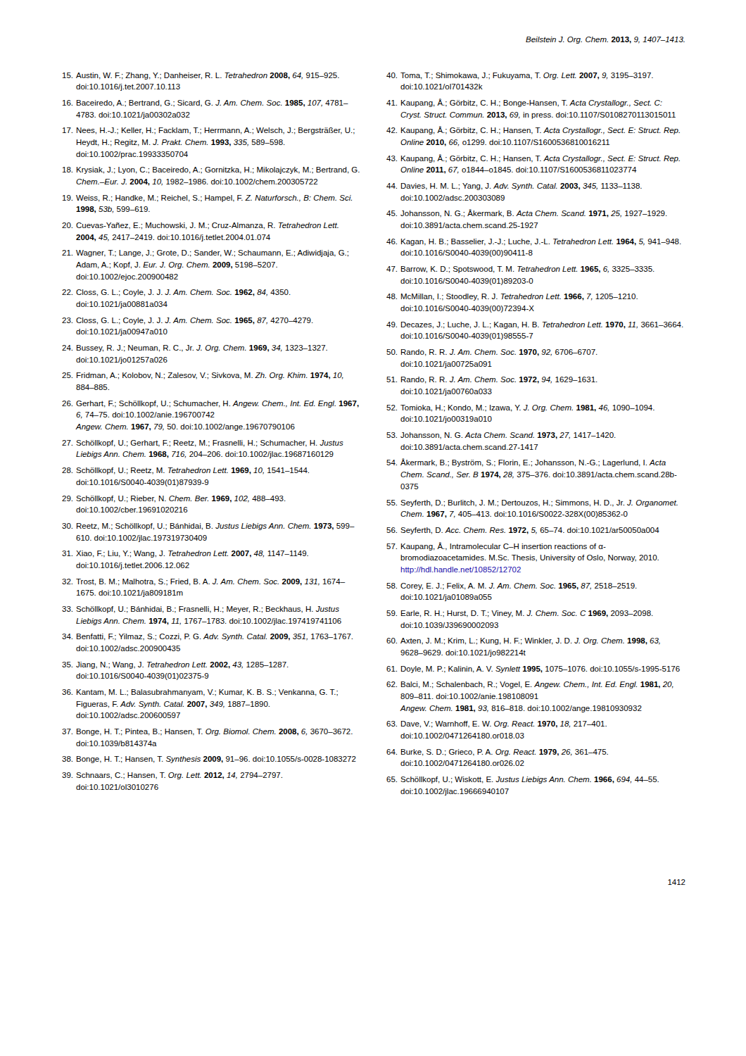Beilstein J. Org. Chem. 2013, 9, 1407–1413.
15. Austin, W. F.; Zhang, Y.; Danheiser, R. L. Tetrahedron 2008, 64, 915–925. doi:10.1016/j.tet.2007.10.113
16. Baceiredo, A.; Bertrand, G.; Sicard, G. J. Am. Chem. Soc. 1985, 107, 4781–4783. doi:10.1021/ja00302a032
17. Nees, H.-J.; Keller, H.; Facklam, T.; Herrmann, A.; Welsch, J.; Bergsträßer, U.; Heydt, H.; Regitz, M. J. Prakt. Chem. 1993, 335, 589–598. doi:10.1002/prac.19933350704
18. Krysiak, J.; Lyon, C.; Baceiredo, A.; Gornitzka, H.; Mikolajczyk, M.; Bertrand, G. Chem.–Eur. J. 2004, 10, 1982–1986. doi:10.1002/chem.200305722
19. Weiss, R.; Handke, M.; Reichel, S.; Hampel, F. Z. Naturforsch., B: Chem. Sci. 1998, 53b, 599–619.
20. Cuevas-Yañez, E.; Muchowski, J. M.; Cruz-Almanza, R. Tetrahedron Lett. 2004, 45, 2417–2419. doi:10.1016/j.tetlet.2004.01.074
21. Wagner, T.; Lange, J.; Grote, D.; Sander, W.; Schaumann, E.; Adiwidjaja, G.; Adam, A.; Kopf, J. Eur. J. Org. Chem. 2009, 5198–5207. doi:10.1002/ejoc.200900482
22. Closs, G. L.; Coyle, J. J. J. Am. Chem. Soc. 1962, 84, 4350. doi:10.1021/ja00881a034
23. Closs, G. L.; Coyle, J. J. J. Am. Chem. Soc. 1965, 87, 4270–4279. doi:10.1021/ja00947a010
24. Bussey, R. J.; Neuman, R. C., Jr. J. Org. Chem. 1969, 34, 1323–1327. doi:10.1021/jo01257a026
25. Fridman, A.; Kolobov, N.; Zalesov, V.; Sivkova, M. Zh. Org. Khim. 1974, 10, 884–885.
26. Gerhart, F.; Schöllkopf, U.; Schumacher, H. Angew. Chem., Int. Ed. Engl. 1967, 6, 74–75. doi:10.1002/anie.196700742
Angew. Chem. 1967, 79, 50. doi:10.1002/ange.19670790106
27. Schöllkopf, U.; Gerhart, F.; Reetz, M.; Frasnelli, H.; Schumacher, H. Justus Liebigs Ann. Chem. 1968, 716, 204–206. doi:10.1002/jlac.19687160129
28. Schöllkopf, U.; Reetz, M. Tetrahedron Lett. 1969, 10, 1541–1544. doi:10.1016/S0040-4039(01)87939-9
29. Schöllkopf, U.; Rieber, N. Chem. Ber. 1969, 102, 488–493. doi:10.1002/cber.19691020216
30. Reetz, M.; Schöllkopf, U.; Bánhidai, B. Justus Liebigs Ann. Chem. 1973, 599–610. doi:10.1002/jlac.197319730409
31. Xiao, F.; Liu, Y.; Wang, J. Tetrahedron Lett. 2007, 48, 1147–1149. doi:10.1016/j.tetlet.2006.12.062
32. Trost, B. M.; Malhotra, S.; Fried, B. A. J. Am. Chem. Soc. 2009, 131, 1674–1675. doi:10.1021/ja809181m
33. Schöllkopf, U.; Bánhidai, B.; Frasnelli, H.; Meyer, R.; Beckhaus, H. Justus Liebigs Ann. Chem. 1974, 11, 1767–1783. doi:10.1002/jlac.197419741106
34. Benfatti, F.; Yilmaz, S.; Cozzi, P. G. Adv. Synth. Catal. 2009, 351, 1763–1767. doi:10.1002/adsc.200900435
35. Jiang, N.; Wang, J. Tetrahedron Lett. 2002, 43, 1285–1287. doi:10.1016/S0040-4039(01)02375-9
36. Kantam, M. L.; Balasubrahmanyam, V.; Kumar, K. B. S.; Venkanna, G. T.; Figueras, F. Adv. Synth. Catal. 2007, 349, 1887–1890. doi:10.1002/adsc.200600597
37. Bonge, H. T.; Pintea, B.; Hansen, T. Org. Biomol. Chem. 2008, 6, 3670–3672. doi:10.1039/b814374a
38. Bonge, H. T.; Hansen, T. Synthesis 2009, 91–96. doi:10.1055/s-0028-1083272
39. Schnaars, C.; Hansen, T. Org. Lett. 2012, 14, 2794–2797. doi:10.1021/ol3010276
40. Toma, T.; Shimokawa, J.; Fukuyama, T. Org. Lett. 2007, 9, 3195–3197. doi:10.1021/ol701432k
41. Kaupang, Å.; Görbitz, C. H.; Bonge-Hansen, T. Acta Crystallogr., Sect. C: Cryst. Struct. Commun. 2013, 69, in press. doi:10.1107/S0108270113015011
42. Kaupang, Å.; Görbitz, C. H.; Hansen, T. Acta Crystallogr., Sect. E: Struct. Rep. Online 2010, 66, o1299. doi:10.1107/S1600536810016211
43. Kaupang, Å.; Görbitz, C. H.; Hansen, T. Acta Crystallogr., Sect. E: Struct. Rep. Online 2011, 67, o1844–o1845. doi:10.1107/S1600536811023774
44. Davies, H. M. L.; Yang, J. Adv. Synth. Catal. 2003, 345, 1133–1138. doi:10.1002/adsc.200303089
45. Johansson, N. G.; Åkermark, B. Acta Chem. Scand. 1971, 25, 1927–1929. doi:10.3891/acta.chem.scand.25-1927
46. Kagan, H. B.; Basselier, J.-J.; Luche, J.-L. Tetrahedron Lett. 1964, 5, 941–948. doi:10.1016/S0040-4039(00)90411-8
47. Barrow, K. D.; Spotswood, T. M. Tetrahedron Lett. 1965, 6, 3325–3335. doi:10.1016/S0040-4039(01)89203-0
48. McMillan, I.; Stoodley, R. J. Tetrahedron Lett. 1966, 7, 1205–1210. doi:10.1016/S0040-4039(00)72394-X
49. Decazes, J.; Luche, J. L.; Kagan, H. B. Tetrahedron Lett. 1970, 11, 3661–3664. doi:10.1016/S0040-4039(01)98555-7
50. Rando, R. R. J. Am. Chem. Soc. 1970, 92, 6706–6707. doi:10.1021/ja00725a091
51. Rando, R. R. J. Am. Chem. Soc. 1972, 94, 1629–1631. doi:10.1021/ja00760a033
52. Tomioka, H.; Kondo, M.; Izawa, Y. J. Org. Chem. 1981, 46, 1090–1094. doi:10.1021/jo00319a010
53. Johansson, N. G. Acta Chem. Scand. 1973, 27, 1417–1420. doi:10.3891/acta.chem.scand.27-1417
54. Åkermark, B.; Byström, S.; Florin, E.; Johansson, N.-G.; Lagerlund, I. Acta Chem. Scand., Ser. B 1974, 28, 375–376. doi:10.3891/acta.chem.scand.28b-0375
55. Seyferth, D.; Burlitch, J. M.; Dertouzos, H.; Simmons, H. D., Jr. J. Organomet. Chem. 1967, 7, 405–413. doi:10.1016/S0022-328X(00)85362-0
56. Seyferth, D. Acc. Chem. Res. 1972, 5, 65–74. doi:10.1021/ar50050a004
57. Kaupang, Å., Intramolecular C–H insertion reactions of α-bromodiazoacetamides. M.Sc. Thesis, University of Oslo, Norway, 2010. http://hdl.handle.net/10852/12702
58. Corey, E. J.; Felix, A. M. J. Am. Chem. Soc. 1965, 87, 2518–2519. doi:10.1021/ja01089a055
59. Earle, R. H.; Hurst, D. T.; Viney, M. J. Chem. Soc. C 1969, 2093–2098. doi:10.1039/J39690002093
60. Axten, J. M.; Krim, L.; Kung, H. F.; Winkler, J. D. J. Org. Chem. 1998, 63, 9628–9629. doi:10.1021/jo982214t
61. Doyle, M. P.; Kalinin, A. V. Synlett 1995, 1075–1076. doi:10.1055/s-1995-5176
62. Balci, M.; Schalenbach, R.; Vogel, E. Angew. Chem., Int. Ed. Engl. 1981, 20, 809–811. doi:10.1002/anie.198108091
Angew. Chem. 1981, 93, 816–818. doi:10.1002/ange.19810930932
63. Dave, V.; Warnhoff, E. W. Org. React. 1970, 18, 217–401. doi:10.1002/0471264180.or018.03
64. Burke, S. D.; Grieco, P. A. Org. React. 1979, 26, 361–475. doi:10.1002/0471264180.or026.02
65. Schöllkopf, U.; Wiskott, E. Justus Liebigs Ann. Chem. 1966, 694, 44–55. doi:10.1002/jlac.19666940107
1412